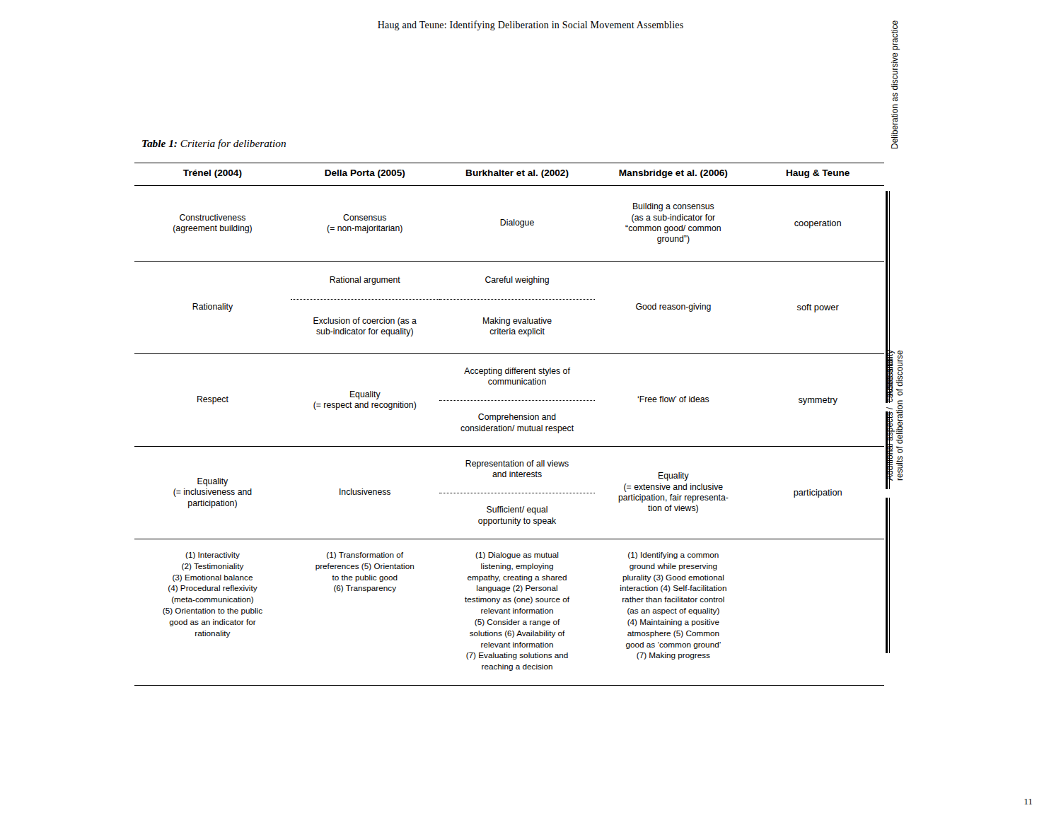Haug and Teune: Identifying Deliberation in Social Movement Assemblies
Table 1: Criteria for deliberation
| Trénel (2004) | Della Porta (2005) | Burkhalter et al. (2002) | Mansbridge et al. (2006) | Haug & Teune |
| --- | --- | --- | --- | --- |
| Constructiveness (agreement building) | Consensus (= non-majoritarian) | Dialogue | Building a consensus (as a sub-indicator for “common good/ common ground”) | cooperation |
| Rationality | Rational argument | Careful weighing | Good reason-giving | soft power |
| Exclusion of coercion (as a sub-indicator for equality) | Making evaluative criteria explicit |
| Respect | Equality (= respect and recognition) | Accepting different styles of communication | ‘Free flow’ of ideas | symmetry |
| Comprehension and consideration/ mutual respect |
| Equality (= inclusiveness and participation) | Inclusiveness | Representation of all views and interests | Equality (= extensive and inclusive participation, fair representa- tion of views) | participation |
| Sufficient/ equal opportunity to speak |
| (1) Interactivity (2) Testimoniality (3) Emotional balance (4) Procedural reflexivity (meta-communication) (5) Orientation to the public good as an indicator for rationality | (1) Transformation of preferences (5) Orientation to the public good (6) Transparency | (1) Dialogue as mutual listening, employing empathy, creating a shared language (2) Personal testimony as (one) source of relevant information (5) Consider a range of solutions (6) Availability of relevant information (7) Evaluating solutions and reaching a decision | (1) Identifying a common ground while preserving plurality (3) Good emotional interaction (4) Self-facilitation rather than facilitator control (as an aspect of equality) (4) Maintaining a positive atmosphere (5) Common good as ‘common ground’ (7) Making progress | |
Deliberation as discursive practice
Accessibility
of discourse
Additional aspects / causes and
results of deliberation
11